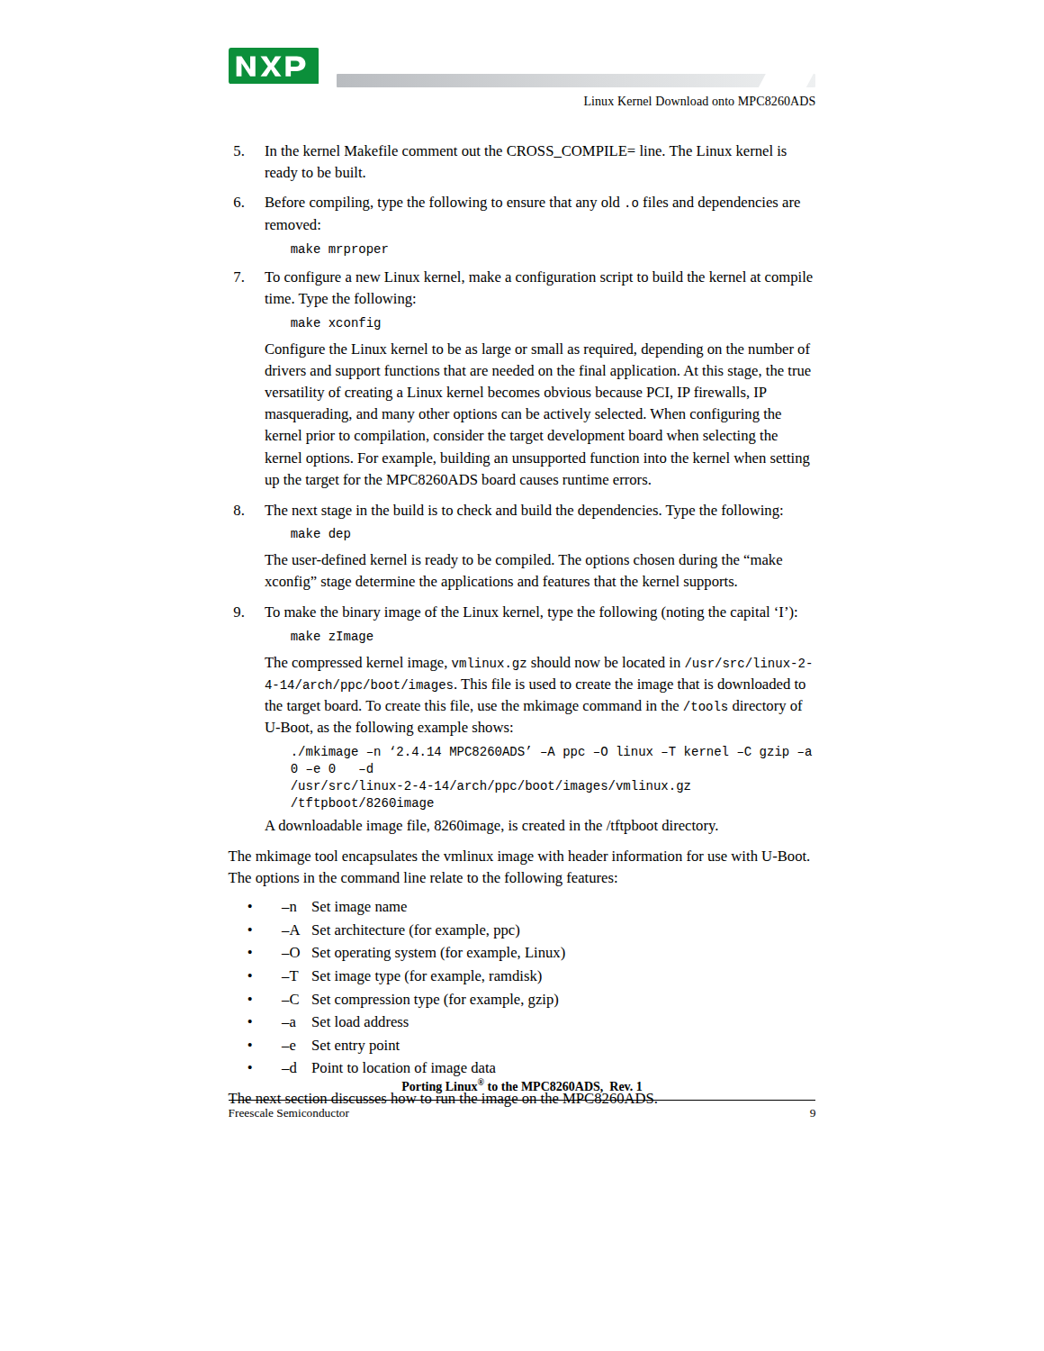Linux Kernel Download onto MPC8260ADS
5.
In the kernel Makefile comment out the CROSS_COMPILE= line. The Linux kernel is ready to be built.
6.
Before compiling, type the following to ensure that any old .o files and dependencies are removed:
make mrproper
7.
To configure a new Linux kernel, make a configuration script to build the kernel at compile time. Type the following:
make xconfig
Configure the Linux kernel to be as large or small as required, depending on the number of drivers and support functions that are needed on the final application. At this stage, the true versatility of creating a Linux kernel becomes obvious because PCI, IP firewalls, IP masquerading, and many other options can be actively selected. When configuring the kernel prior to compilation, consider the target development board when selecting the kernel options. For example, building an unsupported function into the kernel when setting up the target for the MPC8260ADS board causes runtime errors.
8.
The next stage in the build is to check and build the dependencies. Type the following:
make dep
The user-defined kernel is ready to be compiled. The options chosen during the “make xconfig” stage determine the applications and features that the kernel supports.
9.
To make the binary image of the Linux kernel, type the following (noting the capital ‘I’):
make zImage
The compressed kernel image, vmlinux.gz should now be located in /usr/src/linux-2-4-14/arch/ppc/boot/images. This file is used to create the image that is downloaded to the target board. To create this file, use the mkimage command in the /tools directory of U-Boot, as the following example shows:
./mkimage –n ‘2.4.14 MPC8260ADS’ –A ppc –O linux –T kernel –C gzip –a 0 –e 0 –d /usr/src/linux-2-4-14/arch/ppc/boot/images/vmlinux.gz /tftpboot/8260image
A downloadable image file, 8260image, is created in the /tftpboot directory.
The mkimage tool encapsulates the vmlinux image with header information for use with U-Boot. The options in the command line relate to the following features:
–n Set image name
–A Set architecture (for example, ppc)
–O Set operating system (for example, Linux)
–T Set image type (for example, ramdisk)
–C Set compression type (for example, gzip)
–a Set load address
–e Set entry point
–d Point to location of image data
The next section discusses how to run the image on the MPC8260ADS.
Porting Linux® to the MPC8260ADS, Rev. 1
Freescale Semiconductor
9